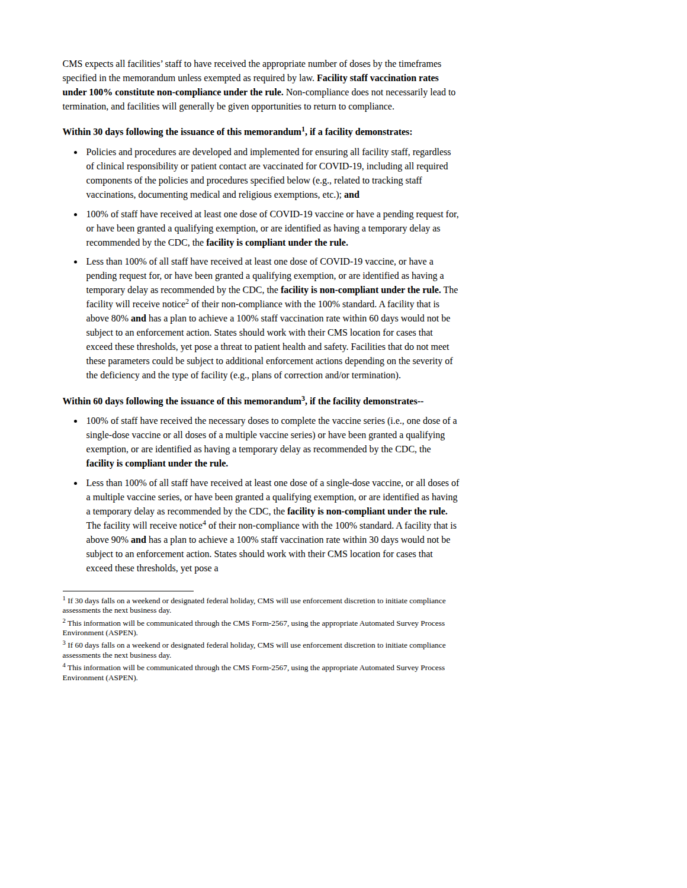CMS expects all facilities’ staff to have received the appropriate number of doses by the timeframes specified in the memorandum unless exempted as required by law. Facility staff vaccination rates under 100% constitute non-compliance under the rule. Non-compliance does not necessarily lead to termination, and facilities will generally be given opportunities to return to compliance.
Within 30 days following the issuance of this memorandum1, if a facility demonstrates:
Policies and procedures are developed and implemented for ensuring all facility staff, regardless of clinical responsibility or patient contact are vaccinated for COVID-19, including all required components of the policies and procedures specified below (e.g., related to tracking staff vaccinations, documenting medical and religious exemptions, etc.); and
100% of staff have received at least one dose of COVID-19 vaccine or have a pending request for, or have been granted a qualifying exemption, or are identified as having a temporary delay as recommended by the CDC, the facility is compliant under the rule.
Less than 100% of all staff have received at least one dose of COVID-19 vaccine, or have a pending request for, or have been granted a qualifying exemption, or are identified as having a temporary delay as recommended by the CDC, the facility is non-compliant under the rule. The facility will receive notice2 of their non-compliance with the 100% standard. A facility that is above 80% and has a plan to achieve a 100% staff vaccination rate within 60 days would not be subject to an enforcement action. States should work with their CMS location for cases that exceed these thresholds, yet pose a threat to patient health and safety. Facilities that do not meet these parameters could be subject to additional enforcement actions depending on the severity of the deficiency and the type of facility (e.g., plans of correction and/or termination).
Within 60 days following the issuance of this memorandum3, if the facility demonstrates--
100% of staff have received the necessary doses to complete the vaccine series (i.e., one dose of a single-dose vaccine or all doses of a multiple vaccine series) or have been granted a qualifying exemption, or are identified as having a temporary delay as recommended by the CDC, the facility is compliant under the rule.
Less than 100% of all staff have received at least one dose of a single-dose vaccine, or all doses of a multiple vaccine series, or have been granted a qualifying exemption, or are identified as having a temporary delay as recommended by the CDC, the facility is non-compliant under the rule. The facility will receive notice4 of their non-compliance with the 100% standard. A facility that is above 90% and has a plan to achieve a 100% staff vaccination rate within 30 days would not be subject to an enforcement action. States should work with their CMS location for cases that exceed these thresholds, yet pose a
1 If 30 days falls on a weekend or designated federal holiday, CMS will use enforcement discretion to initiate compliance assessments the next business day.
2 This information will be communicated through the CMS Form-2567, using the appropriate Automated Survey Process Environment (ASPEN).
3 If 60 days falls on a weekend or designated federal holiday, CMS will use enforcement discretion to initiate compliance assessments the next business day.
4 This information will be communicated through the CMS Form-2567, using the appropriate Automated Survey Process Environment (ASPEN).